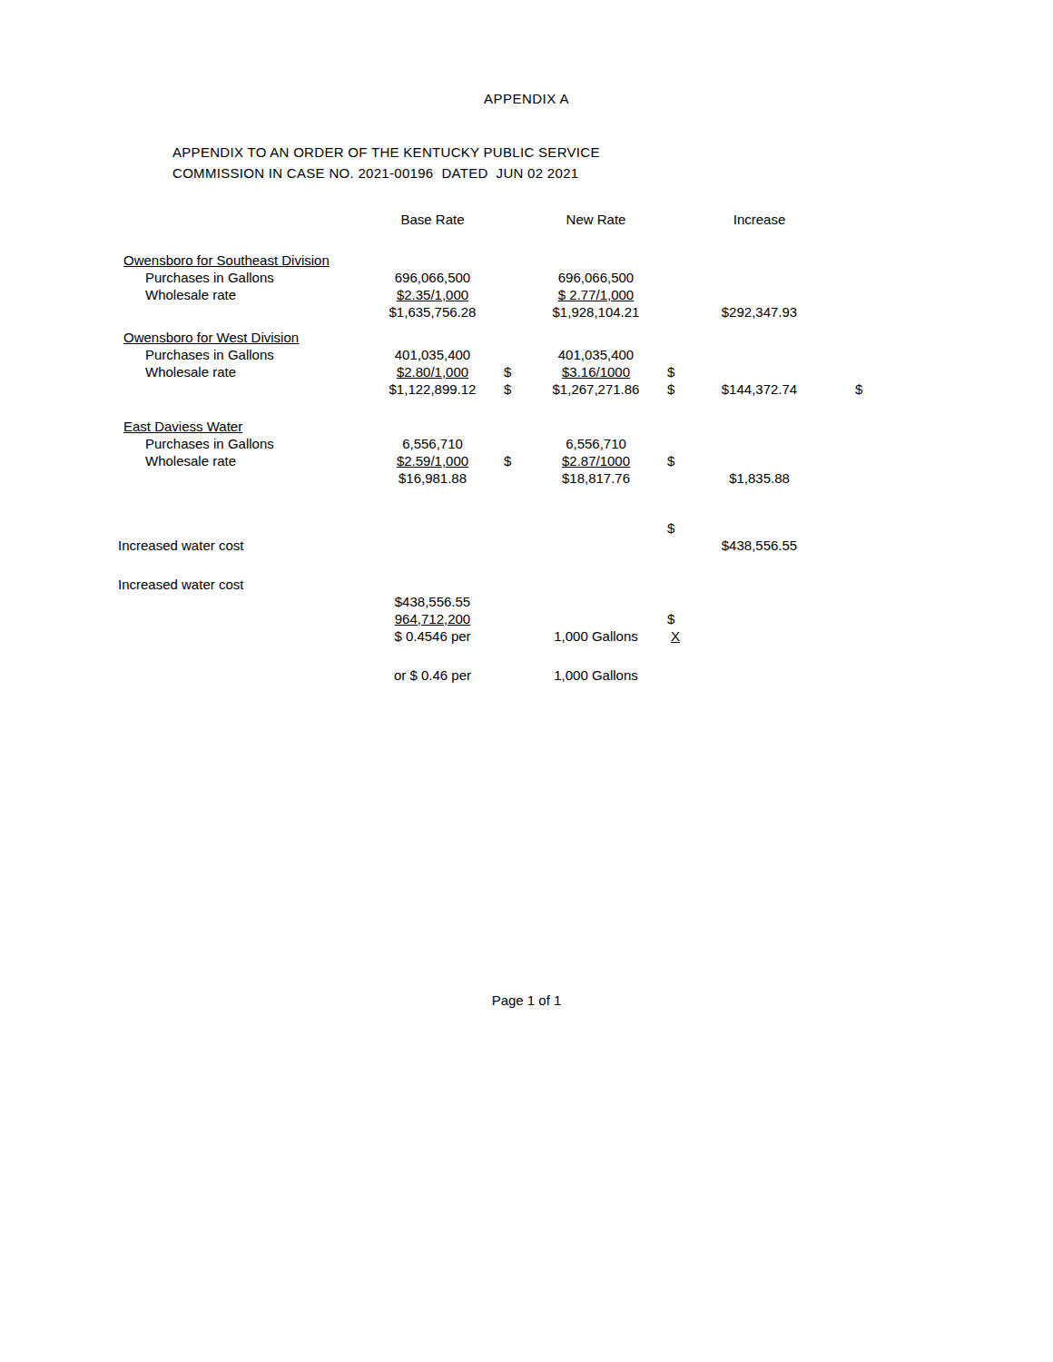APPENDIX A
APPENDIX TO AN ORDER OF THE KENTUCKY PUBLIC SERVICE
COMMISSION IN CASE NO. 2021-00196 DATED JUN 02 2021
| | Base Rate | | New Rate | | Increase | | |
| Owensboro for Southeast Division | | | | | | | |
| Purchases in Gallons | 696,066,500 | | 696,066,500 | | | | |
| Wholesale rate | $2.35/1,000 | | $ 2.77/1,000 | | | | |
| | $1,635,756.28 | | $1,928,104.21 | | $292,347.93 | | |
| Owensboro for West Division | | | | | | | |
| Purchases in Gallons | 401,035,400 | | 401,035,400 | | | | |
| Wholesale rate | $2.80/1,000 | $ | $3.16/1000 | $ | | | |
| | $1,122,899.12 | $ | $1,267,271.86 | $ | $144,372.74 | | $ |
| East Daviess Water | | | | | | | |
| Purchases in Gallons | 6,556,710 | | 6,556,710 | | | | |
| Wholesale rate | $2.59/1,000 | $ | $2.87/1000 | $ | | | |
| | $16,981.88 | | $18,817.76 | | $1,835.88 | | |
| | | | | $ | | | |
| Increased water cost | | | | | $438,556.55 | | |
| Increased water cost | | | | | | | |
| | $438,556.55 | | | | | | |
| | 964,712,200 | | | $ | | | |
| | $ 0.4546 per | | 1,000 Gallons | X | | | |
| | or $ 0.46 per | | 1,000 Gallons | | | | |
Page 1 of 1